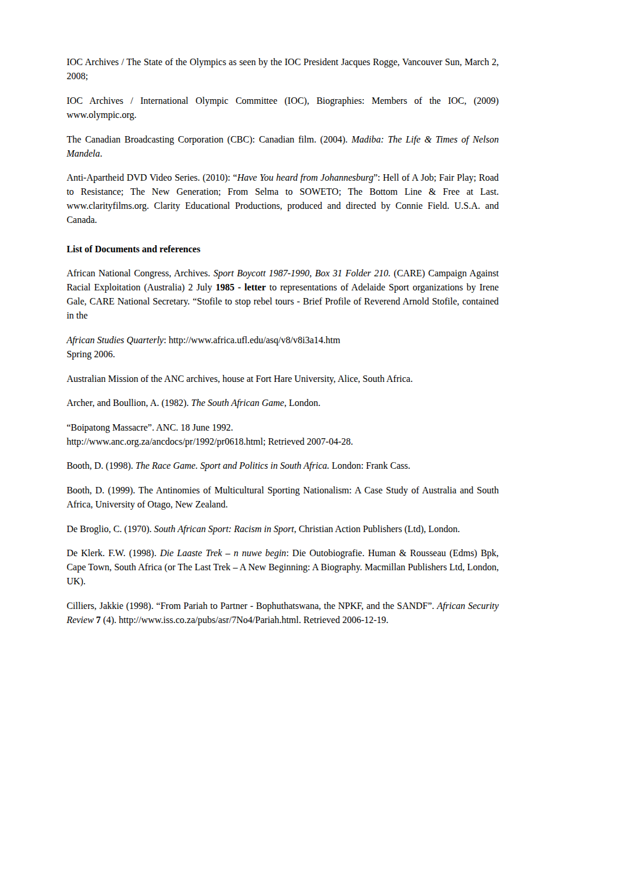IOC Archives / The State of the Olympics as seen by the IOC President Jacques Rogge, Vancouver Sun, March 2, 2008;
IOC Archives / International Olympic Committee (IOC), Biographies: Members of the IOC, (2009) www.olympic.org.
The Canadian Broadcasting Corporation (CBC): Canadian film. (2004). Madiba: The Life & Times of Nelson Mandela.
Anti-Apartheid DVD Video Series. (2010): “Have You heard from Johannesburg”: Hell of A Job; Fair Play; Road to Resistance; The New Generation; From Selma to SOWETO; The Bottom Line & Free at Last. www.clarityfilms.org. Clarity Educational Productions, produced and directed by Connie Field. U.S.A. and Canada.
List of Documents and references
African National Congress, Archives. Sport Boycott 1987-1990, Box 31 Folder 210. (CARE) Campaign Against Racial Exploitation (Australia) 2 July 1985 - letter to representations of Adelaide Sport organizations by Irene Gale, CARE National Secretary. “Stofile to stop rebel tours - Brief Profile of Reverend Arnold Stofile, contained in the
African Studies Quarterly: http://www.africa.ufl.edu/asq/v8/v8i3a14.htm
Spring 2006.
Australian Mission of the ANC archives, house at Fort Hare University, Alice, South Africa.
Archer, and Boullion, A. (1982). The South African Game, London.
“Boipatong Massacre”. ANC. 18 June 1992.
http://www.anc.org.za/ancdocs/pr/1992/pr0618.html; Retrieved 2007-04-28.
Booth, D. (1998). The Race Game. Sport and Politics in South Africa. London: Frank Cass.
Booth, D. (1999). The Antinomies of Multicultural Sporting Nationalism: A Case Study of Australia and South Africa, University of Otago, New Zealand.
De Broglio, C. (1970). South African Sport: Racism in Sport, Christian Action Publishers (Ltd), London.
De Klerk. F.W. (1998). Die Laaste Trek – n nuwe begin: Die Outobiografie. Human & Rousseau (Edms) Bpk, Cape Town, South Africa (or The Last Trek – A New Beginning: A Biography. Macmillan Publishers Ltd, London, UK).
Cilliers, Jakkie (1998). “From Pariah to Partner - Bophuthatswana, the NPKF, and the SANDF”. African Security Review 7 (4). http://www.iss.co.za/pubs/asr/7No4/Pariah.html. Retrieved 2006-12-19.